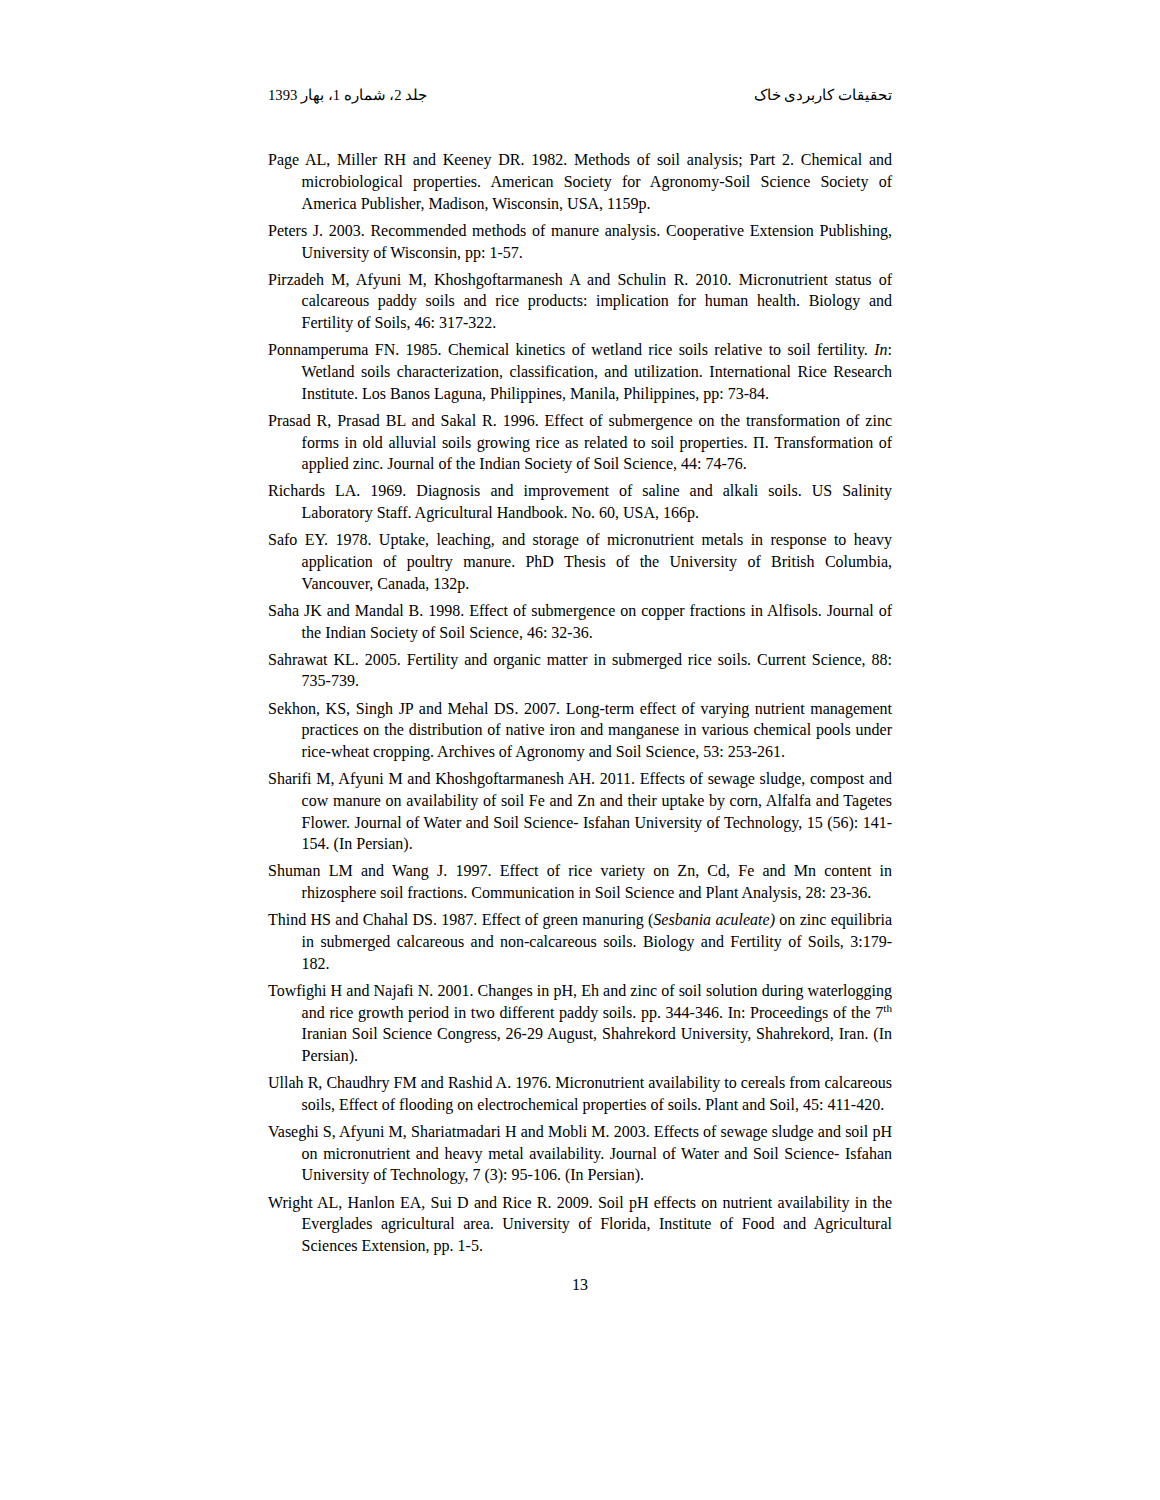جلد 2، شماره 1، بهار 1393
تحقیقات کاربردی خاک
Page AL, Miller RH and Keeney DR. 1982. Methods of soil analysis; Part 2. Chemical and microbiological properties. American Society for Agronomy-Soil Science Society of America Publisher, Madison, Wisconsin, USA, 1159p.
Peters J. 2003. Recommended methods of manure analysis. Cooperative Extension Publishing, University of Wisconsin, pp: 1-57.
Pirzadeh M, Afyuni M, Khoshgoftarmanesh A and Schulin R. 2010. Micronutrient status of calcareous paddy soils and rice products: implication for human health. Biology and Fertility of Soils, 46: 317-322.
Ponnamperuma FN. 1985. Chemical kinetics of wetland rice soils relative to soil fertility. In: Wetland soils characterization, classification, and utilization. International Rice Research Institute. Los Banos Laguna, Philippines, Manila, Philippines, pp: 73-84.
Prasad R, Prasad BL and Sakal R. 1996. Effect of submergence on the transformation of zinc forms in old alluvial soils growing rice as related to soil properties. П. Transformation of applied zinc. Journal of the Indian Society of Soil Science, 44: 74-76.
Richards LA. 1969. Diagnosis and improvement of saline and alkali soils. US Salinity Laboratory Staff. Agricultural Handbook. No. 60, USA, 166p.
Safo EY. 1978. Uptake, leaching, and storage of micronutrient metals in response to heavy application of poultry manure. PhD Thesis of the University of British Columbia, Vancouver, Canada, 132p.
Saha JK and Mandal B. 1998. Effect of submergence on copper fractions in Alfisols. Journal of the Indian Society of Soil Science, 46: 32-36.
Sahrawat KL. 2005. Fertility and organic matter in submerged rice soils. Current Science, 88: 735-739.
Sekhon, KS, Singh JP and Mehal DS. 2007. Long-term effect of varying nutrient management practices on the distribution of native iron and manganese in various chemical pools under rice-wheat cropping. Archives of Agronomy and Soil Science, 53: 253-261.
Sharifi M, Afyuni M and Khoshgoftarmanesh AH. 2011. Effects of sewage sludge, compost and cow manure on availability of soil Fe and Zn and their uptake by corn, Alfalfa and Tagetes Flower. Journal of Water and Soil Science- Isfahan University of Technology, 15 (56): 141-154. (In Persian).
Shuman LM and Wang J. 1997. Effect of rice variety on Zn, Cd, Fe and Mn content in rhizosphere soil fractions. Communication in Soil Science and Plant Analysis, 28: 23-36.
Thind HS and Chahal DS. 1987. Effect of green manuring (Sesbania aculeate) on zinc equilibria in submerged calcareous and non-calcareous soils. Biology and Fertility of Soils, 3:179-182.
Towfighi H and Najafi N. 2001. Changes in pH, Eh and zinc of soil solution during waterlogging and rice growth period in two different paddy soils. pp. 344-346. In: Proceedings of the 7th Iranian Soil Science Congress, 26-29 August, Shahrekord University, Shahrekord, Iran. (In Persian).
Ullah R, Chaudhry FM and Rashid A. 1976. Micronutrient availability to cereals from calcareous soils, Effect of flooding on electrochemical properties of soils. Plant and Soil, 45: 411-420.
Vaseghi S, Afyuni M, Shariatmadari H and Mobli M. 2003. Effects of sewage sludge and soil pH on micronutrient and heavy metal availability. Journal of Water and Soil Science- Isfahan University of Technology, 7 (3): 95-106. (In Persian).
Wright AL, Hanlon EA, Sui D and Rice R. 2009. Soil pH effects on nutrient availability in the Everglades agricultural area. University of Florida, Institute of Food and Agricultural Sciences Extension, pp. 1-5.
13